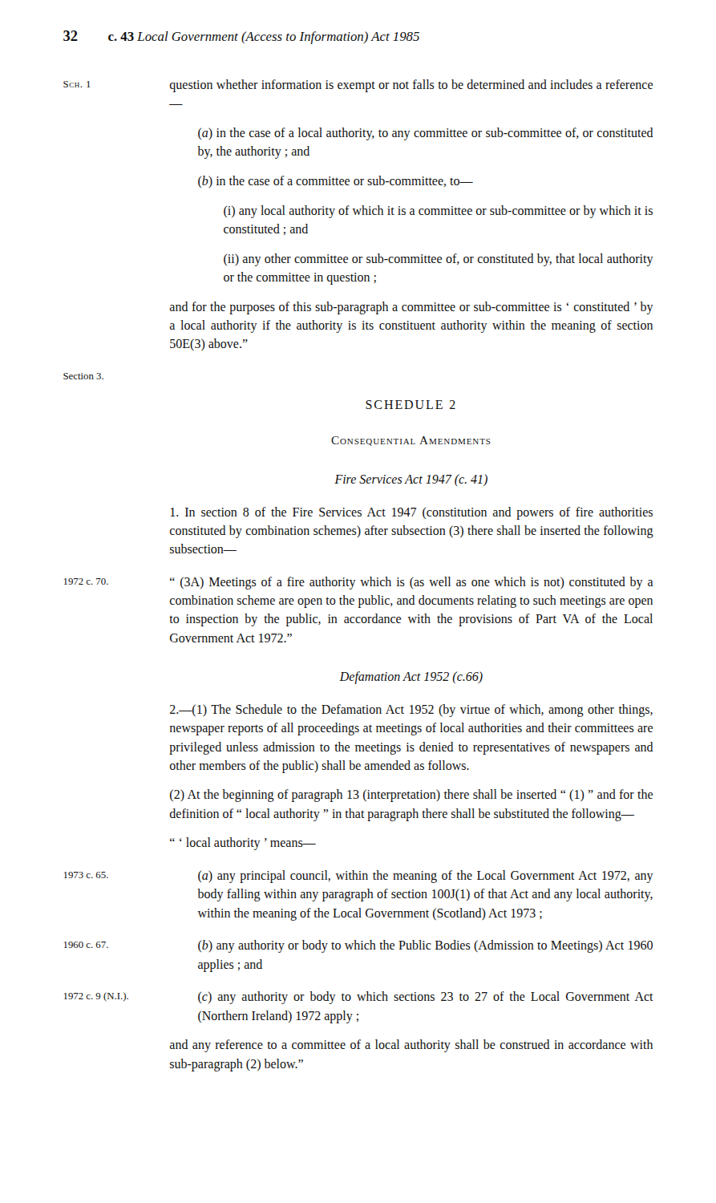32
c. 43 Local Government (Access to Information) Act 1985
Sch. 1
question whether information is exempt or not falls to be determined and includes a reference—
(a) in the case of a local authority, to any committee or sub-committee of, or constituted by, the authority ; and
(b) in the case of a committee or sub-committee, to—
(i) any local authority of which it is a committee or sub-committee or by which it is constituted ; and
(ii) any other committee or sub-committee of, or constituted by, that local authority or the committee in question ;
and for the purposes of this sub-paragraph a committee or sub-committee is ‘ constituted ’ by a local authority if the authority is its constituent authority within the meaning of section 50E(3) above.”
Section 3.
Schedule 2
Consequential Amendments
Fire Services Act 1947 (c. 41)
1. In section 8 of the Fire Services Act 1947 (constitution and powers of fire authorities constituted by combination schemes) after subsection (3) there shall be inserted the following subsection—
1972 c. 70.
“ (3A) Meetings of a fire authority which is (as well as one which is not) constituted by a combination scheme are open to the public, and documents relating to such meetings are open to inspection by the public, in accordance with the provisions of Part VA of the Local Government Act 1972.”
Defamation Act 1952 (c.66)
2.—(1) The Schedule to the Defamation Act 1952 (by virtue of which, among other things, newspaper reports of all proceedings at meetings of local authorities and their committees are privileged unless admission to the meetings is denied to representatives of newspapers and other members of the public) shall be amended as follows.
(2) At the beginning of paragraph 13 (interpretation) there shall be inserted “ (1) ” and for the definition of “ local authority ” in that paragraph there shall be substituted the following—
“ ‘ local authority ’ means—
1973 c. 65.
(a) any principal council, within the meaning of the Local Government Act 1972, any body falling within any paragraph of section 100J(1) of that Act and any local authority, within the meaning of the Local Government (Scotland) Act 1973 ;
1960 c. 67.
(b) any authority or body to which the Public Bodies (Admission to Meetings) Act 1960 applies ; and
1972 c. 9 (N.I.).
(c) any authority or body to which sections 23 to 27 of the Local Government Act (Northern Ireland) 1972 apply ;
and any reference to a committee of a local authority shall be construed in accordance with sub-paragraph (2) below.”